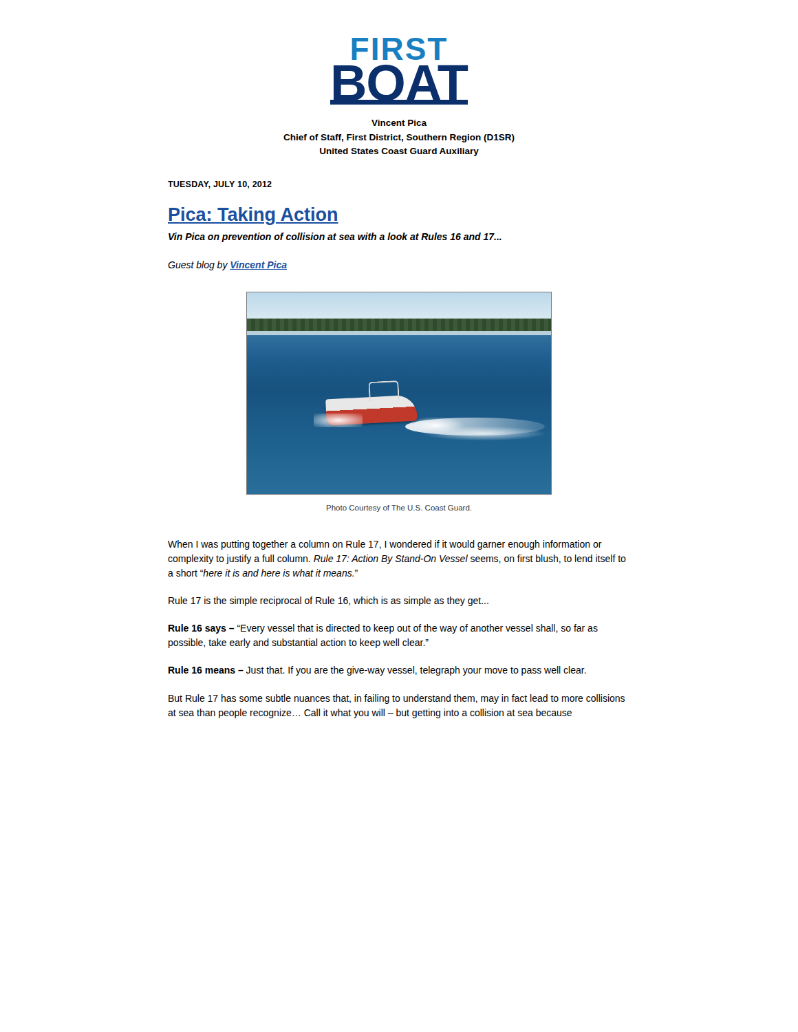FIRST BOAT
Vincent Pica
Chief of Staff, First District, Southern Region (D1SR)
United States Coast Guard Auxiliary
TUESDAY, JULY 10, 2012
Pica: Taking Action
Vin Pica on prevention of collision at sea with a look at Rules 16 and 17...
Guest blog by Vincent Pica
Photo Courtesy of The U.S. Coast Guard.
When I was putting together a column on Rule 17, I wondered if it would garner enough information or complexity to justify a full column. Rule 17: Action By Stand-On Vessel seems, on first blush, to lend itself to a short “here it is and here is what it means.”
Rule 17 is the simple reciprocal of Rule 16, which is as simple as they get...
Rule 16 says – “Every vessel that is directed to keep out of the way of another vessel shall, so far as possible, take early and substantial action to keep well clear.”
Rule 16 means – Just that. If you are the give-way vessel, telegraph your move to pass well clear.
But Rule 17 has some subtle nuances that, in failing to understand them, may in fact lead to more collisions at sea than people recognize… Call it what you will – but getting into a collision at sea because